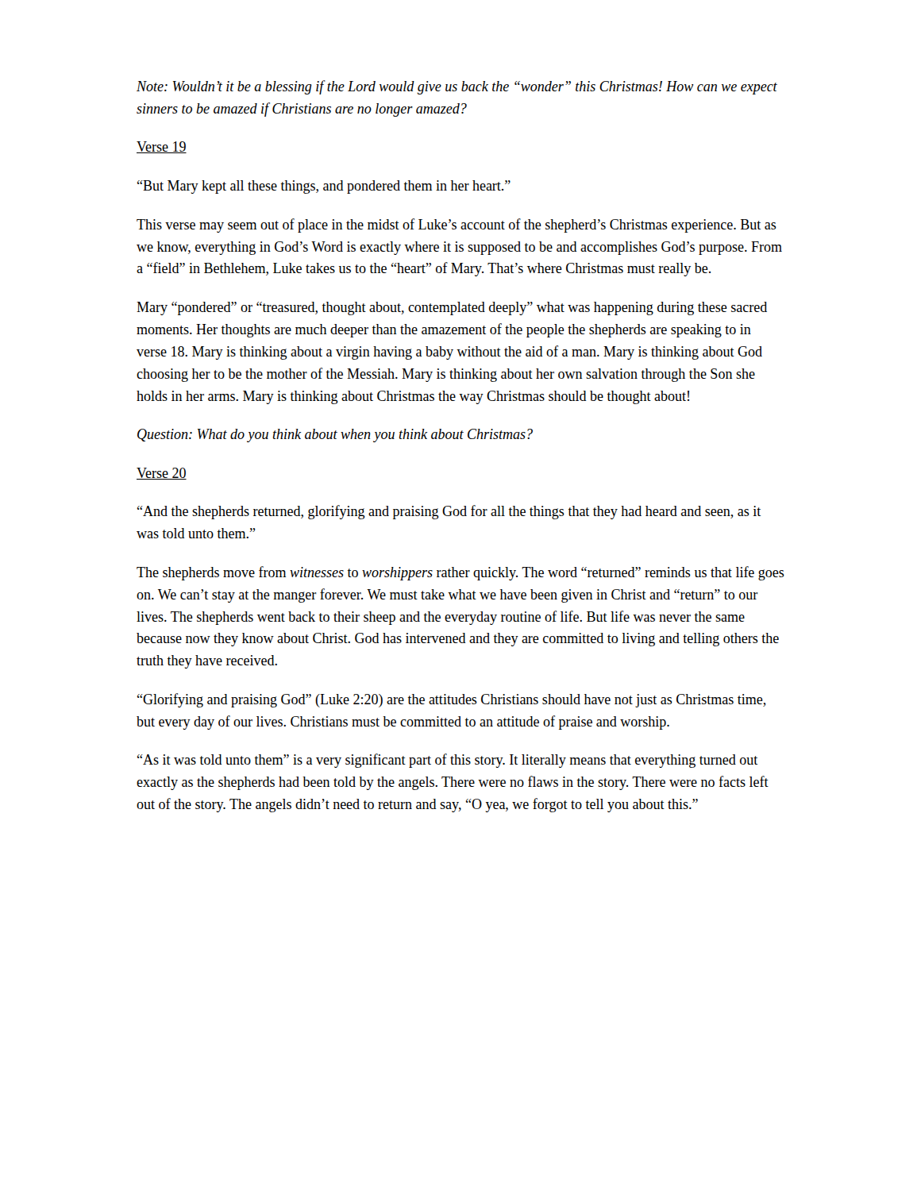Note: Wouldn’t it be a blessing if the Lord would give us back the “wonder” this Christmas! How can we expect sinners to be amazed if Christians are no longer amazed?
Verse 19
“But Mary kept all these things, and pondered them in her heart.”
This verse may seem out of place in the midst of Luke’s account of the shepherd’s Christmas experience. But as we know, everything in God’s Word is exactly where it is supposed to be and accomplishes God’s purpose. From a “field” in Bethlehem, Luke takes us to the “heart” of Mary. That’s where Christmas must really be.
Mary “pondered” or “treasured, thought about, contemplated deeply” what was happening during these sacred moments. Her thoughts are much deeper than the amazement of the people the shepherds are speaking to in verse 18. Mary is thinking about a virgin having a baby without the aid of a man. Mary is thinking about God choosing her to be the mother of the Messiah. Mary is thinking about her own salvation through the Son she holds in her arms. Mary is thinking about Christmas the way Christmas should be thought about!
Question: What do you think about when you think about Christmas?
Verse 20
“And the shepherds returned, glorifying and praising God for all the things that they had heard and seen, as it was told unto them.”
The shepherds move from witnesses to worshippers rather quickly. The word “returned” reminds us that life goes on. We can’t stay at the manger forever. We must take what we have been given in Christ and “return” to our lives. The shepherds went back to their sheep and the everyday routine of life. But life was never the same because now they know about Christ. God has intervened and they are committed to living and telling others the truth they have received.
“Glorifying and praising God” (Luke 2:20) are the attitudes Christians should have not just as Christmas time, but every day of our lives. Christians must be committed to an attitude of praise and worship.
“As it was told unto them” is a very significant part of this story. It literally means that everything turned out exactly as the shepherds had been told by the angels. There were no flaws in the story. There were no facts left out of the story. The angels didn’t need to return and say, “O yea, we forgot to tell you about this.”